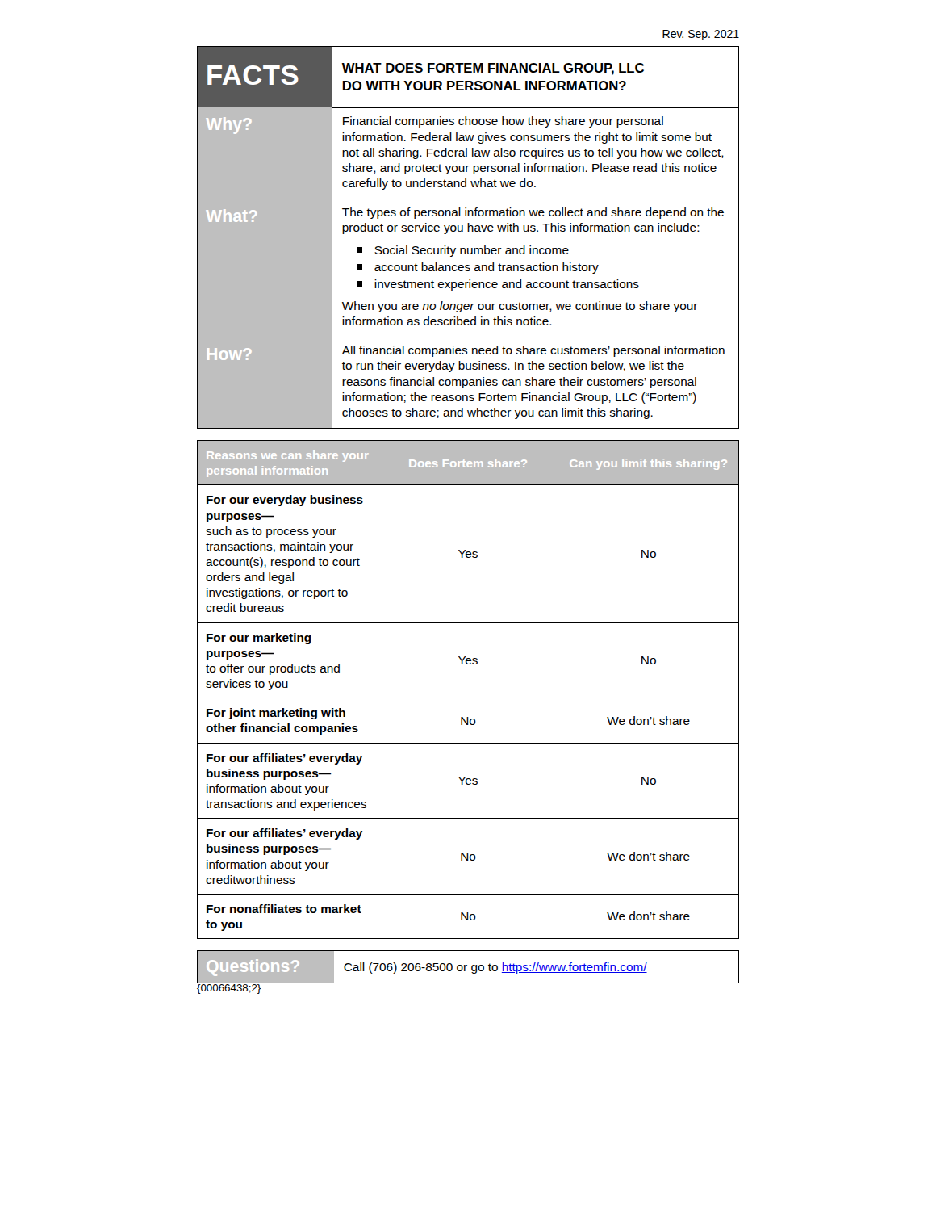Rev. Sep. 2021
| FACTS | WHAT DOES FORTEM FINANCIAL GROUP, LLC DO WITH YOUR PERSONAL INFORMATION? |
| Why? | Financial companies choose how they share your personal information. Federal law gives consumers the right to limit some but not all sharing. Federal law also requires us to tell you how we collect, share, and protect your personal information. Please read this notice carefully to understand what we do. |
| What? | The types of personal information we collect and share depend on the product or service you have with us. This information can include: Social Security number and income account balances and transaction history investment experience and account transactions When you are no longer our customer, we continue to share your information as described in this notice. |
| How? | All financial companies need to share customers’ personal information to run their everyday business. In the section below, we list the reasons financial companies can share their customers’ personal information; the reasons Fortem Financial Group, LLC (“Fortem”) chooses to share; and whether you can limit this sharing. |
| Reasons we can share your personal information | Does Fortem share? | Can you limit this sharing? |
| --- | --- | --- |
| For our everyday business purposes— such as to process your transactions, maintain your account(s), respond to court orders and legal investigations, or report to credit bureaus | Yes | No |
| For our marketing purposes— to offer our products and services to you | Yes | No |
| For joint marketing with other financial companies | No | We don’t share |
| For our affiliates’ everyday business purposes— information about your transactions and experiences | Yes | No |
| For our affiliates’ everyday business purposes— information about your creditworthiness | No | We don’t share |
| For nonaffiliates to market to you | No | We don’t share |
| Questions? | Call (706) 206-8500 or go to https://www.fortemfin.com/ |
{00066438;2}